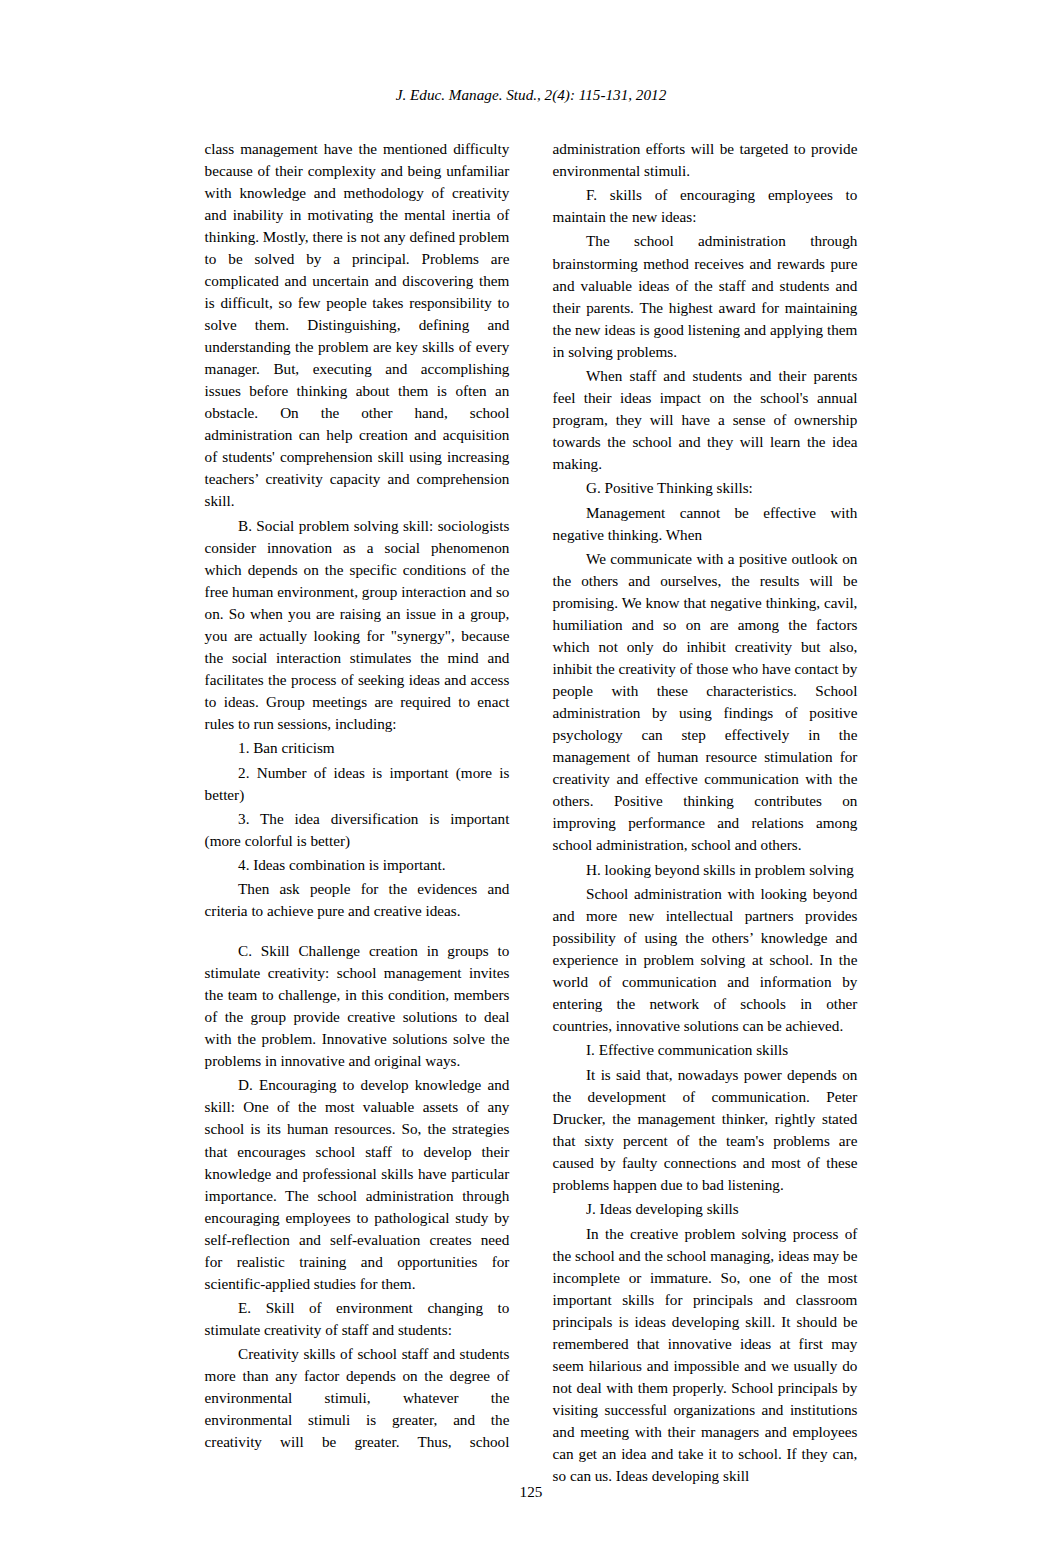J. Educ. Manage. Stud., 2(4): 115-131, 2012
class management have the mentioned difficulty because of their complexity and being unfamiliar with knowledge and methodology of creativity and inability in motivating the mental inertia of thinking. Mostly, there is not any defined problem to be solved by a principal. Problems are complicated and uncertain and discovering them is difficult, so few people takes responsibility to solve them. Distinguishing, defining and understanding the problem are key skills of every manager. But, executing and accomplishing issues before thinking about them is often an obstacle. On the other hand, school administration can help creation and acquisition of students' comprehension skill using increasing teachers’ creativity capacity and comprehension skill.
B. Social problem solving skill: sociologists consider innovation as a social phenomenon which depends on the specific conditions of the free human environment, group interaction and so on. So when you are raising an issue in a group, you are actually looking for "synergy", because the social interaction stimulates the mind and facilitates the process of seeking ideas and access to ideas. Group meetings are required to enact rules to run sessions, including:
1. Ban criticism
2. Number of ideas is important (more is better)
3. The idea diversification is important (more colorful is better)
4. Ideas combination is important.
Then ask people for the evidences and criteria to achieve pure and creative ideas.
C. Skill Challenge creation in groups to stimulate creativity: school management invites the team to challenge, in this condition, members of the group provide creative solutions to deal with the problem. Innovative solutions solve the problems in innovative and original ways.
D. Encouraging to develop knowledge and skill: One of the most valuable assets of any school is its human resources. So, the strategies that encourages school staff to develop their knowledge and professional skills have particular importance. The school administration through encouraging employees to pathological study by self-reflection and self-evaluation creates need for realistic training and opportunities for scientific-applied studies for them.
E. Skill of environment changing to stimulate creativity of staff and students:
Creativity skills of school staff and students more than any factor depends on the degree of environmental stimuli, whatever the environmental stimuli is greater, and the creativity will be greater. Thus, school administration efforts will be targeted to provide environmental stimuli.
F. skills of encouraging employees to maintain the new ideas:
The school administration through brainstorming method receives and rewards pure and valuable ideas of the staff and students and their parents. The highest award for maintaining the new ideas is good listening and applying them in solving problems.
When staff and students and their parents feel their ideas impact on the school's annual program, they will have a sense of ownership towards the school and they will learn the idea making.
G. Positive Thinking skills:
Management cannot be effective with negative thinking. When
We communicate with a positive outlook on the others and ourselves, the results will be promising. We know that negative thinking, cavil, humiliation and so on are among the factors which not only do inhibit creativity but also, inhibit the creativity of those who have contact by people with these characteristics. School administration by using findings of positive psychology can step effectively in the management of human resource stimulation for creativity and effective communication with the others. Positive thinking contributes on improving performance and relations among school administration, school and others.
H. looking beyond skills in problem solving
School administration with looking beyond and more new intellectual partners provides possibility of using the others’ knowledge and experience in problem solving at school. In the world of communication and information by entering the network of schools in other countries, innovative solutions can be achieved.
I. Effective communication skills
It is said that, nowadays power depends on the development of communication. Peter Drucker, the management thinker, rightly stated that sixty percent of the team's problems are caused by faulty connections and most of these problems happen due to bad listening.
J. Ideas developing skills
In the creative problem solving process of the school and the school managing, ideas may be incomplete or immature. So, one of the most important skills for principals and classroom principals is ideas developing skill. It should be remembered that innovative ideas at first may seem hilarious and impossible and we usually do not deal with them properly. School principals by visiting successful organizations and institutions and meeting with their managers and employees can get an idea and take it to school. If they can, so can us. Ideas developing skill
125